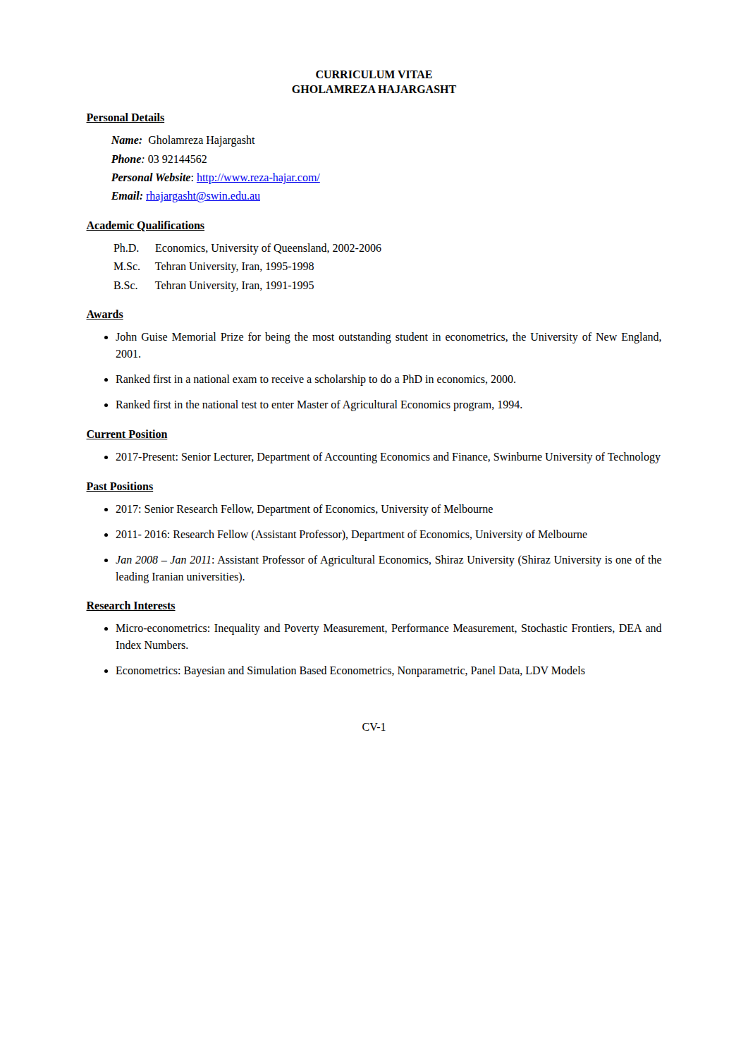CURRICULUM VITAE
GHOLAMREZA HAJARGASHT
Personal Details
Name: Gholamreza Hajargasht
Phone: 03 92144562
Personal Website: http://www.reza-hajar.com/
Email: rhajargasht@swin.edu.au
Academic Qualifications
Ph.D. Economics, University of Queensland, 2002-2006
M.Sc. Tehran University, Iran, 1995-1998
B.Sc. Tehran University, Iran, 1991-1995
Awards
John Guise Memorial Prize for being the most outstanding student in econometrics, the University of New England, 2001.
Ranked first in a national exam to receive a scholarship to do a PhD in economics, 2000.
Ranked first in the national test to enter Master of Agricultural Economics program, 1994.
Current Position
2017-Present: Senior Lecturer, Department of Accounting Economics and Finance, Swinburne University of Technology
Past Positions
2017: Senior Research Fellow, Department of Economics, University of Melbourne
2011- 2016: Research Fellow (Assistant Professor), Department of Economics, University of Melbourne
Jan 2008 – Jan 2011: Assistant Professor of Agricultural Economics, Shiraz University (Shiraz University is one of the leading Iranian universities).
Research Interests
Micro-econometrics: Inequality and Poverty Measurement, Performance Measurement, Stochastic Frontiers, DEA and Index Numbers.
Econometrics: Bayesian and Simulation Based Econometrics, Nonparametric, Panel Data, LDV Models
CV-1